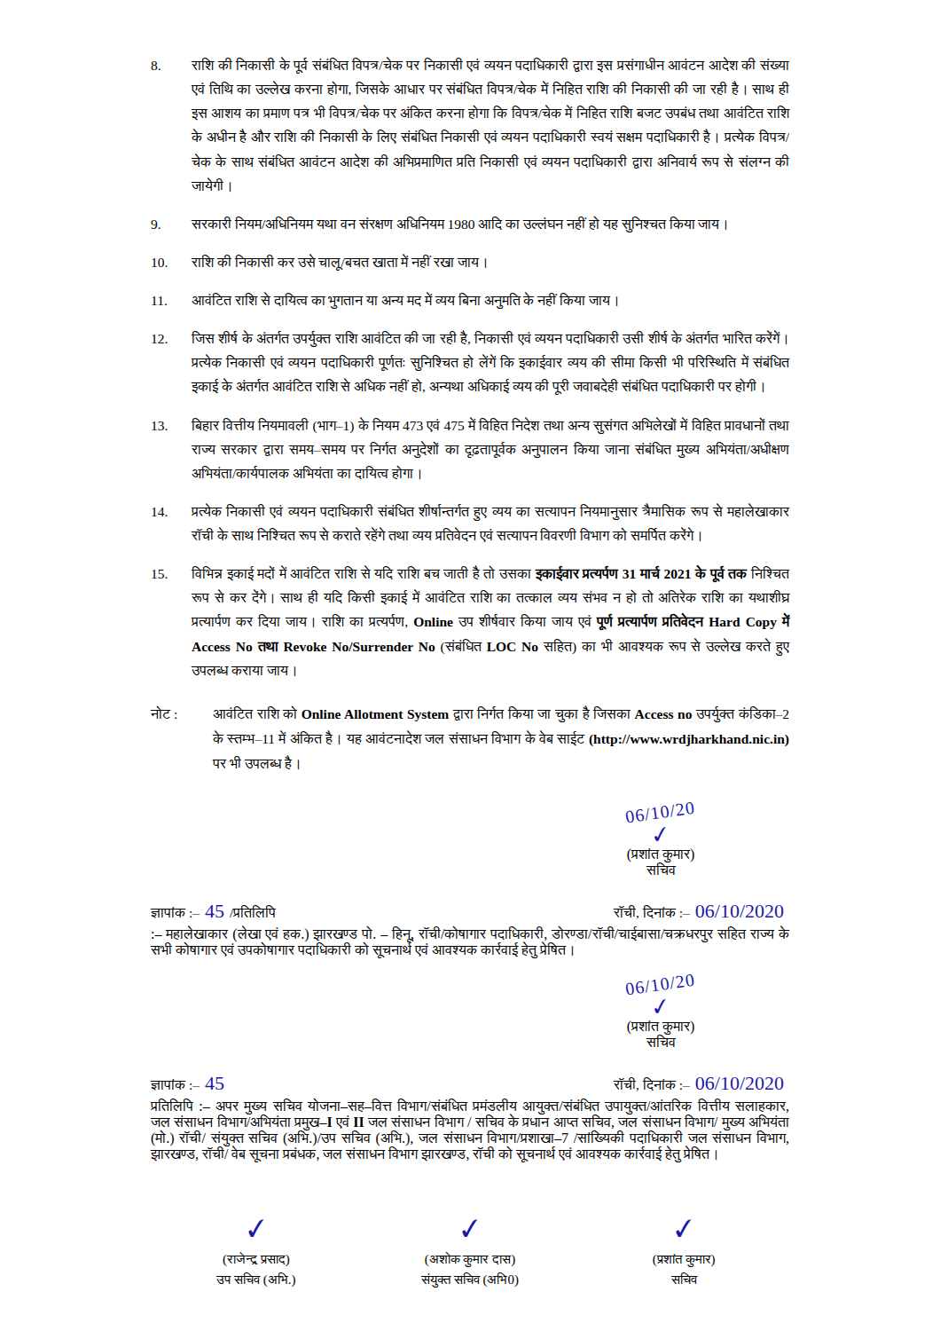8. राशि की निकासी के पूर्व संबंधित विपत्र/चेक पर निकासी एवं व्ययन पदाधिकारी द्वारा इस प्रसंगाधीन आवंटन आदेश की संख्या एवं तिथि का उल्लेख करना होगा, जिसके आधार पर संबंधित विपत्र/चेक में निहित राशि की निकासी की जा रही है। साथ ही इस आशय का प्रमाण पत्र भी विपत्र/चेक पर अंकित करना होगा कि विपत्र/चेक में निहित राशि बजट उपबंध तथा आवंटित राशि के अधीन है और राशि की निकासी के लिए संबंधित निकासी एवं व्ययन पदाधिकारी स्वयं सक्षम पदाधिकारी है। प्रत्येक विपत्र/चेक के साथ संबंधित आवंटन आदेश की अभिप्रमाणित प्रति निकासी एवं व्ययन पदाधिकारी द्वारा अनिवार्य रूप से संलग्न की जायेगी।
9. सरकारी नियम/अधिनियम यथा वन संरक्षण अधिनियम 1980 आदि का उल्लंघन नहीं हो यह सुनिश्चत किया जाय।
10. राशि की निकासी कर उसे चालू/बचत खाता में नहीं रखा जाय।
11. आवंटित राशि से दायित्व का भुगतान या अन्य मद में व्यय बिना अनुमति के नहीं किया जाय।
12. जिस शीर्ष के अंतर्गत उपर्युक्त राशि आवंटित की जा रही है, निकासी एवं व्ययन पदाधिकारी उसी शीर्ष के अंतर्गत भारित करेंगें। प्रत्येक निकासी एवं व्ययन पदाधिकारी पूर्णतः सुनिश्चित हो लेंगें कि इकाईवार व्यय की सीमा किसी भी परिस्थिति में संबंधित इकाई के अंतर्गत आवंटित राशि से अधिक नहीं हो, अन्यथा अधिकाई व्यय की पूरी जवाबदेही संबंधित पदाधिकारी पर होगी।
13. बिहार वित्तीय नियमावली (भाग–1) के नियम 473 एवं 475 में विहित निदेश तथा अन्य सुसंगत अभिलेखों में विहित प्रावधानों तथा राज्य सरकार द्वारा समय–समय पर निर्गत अनुदेशों का दृढ़तापूर्वक अनुपालन किया जाना संबंधित मुख्य अभियंता/अधीक्षण अभियंता/कार्यपालक अभियंता का दायित्व होगा।
14. प्रत्येक निकासी एवं व्ययन पदाधिकारी संबंधित शीर्षान्तर्गत हुए व्यय का सत्यापन नियमानुसार त्रैमासिक रूप से महालेखाकार रॉची के साथ निश्चित रूप से कराते रहेंगे तथा व्यय प्रतिवेदन एवं सत्यापन विवरणी विभाग को समर्पित करेंगे।
15. विभिन्न इकाई मदों में आवंटित राशि से यदि राशि बच जाती है तो उसका इकाईवार प्रत्यर्पण 31 मार्च 2021 के पूर्व तक निश्चित रूप से कर देंगे। साथ ही यदि किसी इकाई में आवंटित राशि का तत्काल व्यय संभव न हो तो अतिरेक राशि का यथाशीघ्र प्रत्यार्पण कर दिया जाय। राशि का प्रत्यर्पण, Online उप शीर्षवार किया जाय एवं पूर्ण प्रत्यार्पण प्रतिवेदन Hard Copy में Access No तथा Revoke No/Surrender No (संबंधित LOC No सहित) का भी आवश्यक रूप से उल्लेख करते हुए उपलब्ध कराया जाय।
नोट :
आवंटित राशि को Online Allotment System द्वारा निर्गत किया जा चुका है जिसका Access no उपर्युक्त कंडिका–2 के स्तम्भ–11 में अंकित है। यह आवंटनादेश जल संसाधन विभाग के वेब साईट (http://www.wrdjharkhand.nic.in) पर भी उपलब्ध है।
06/10/20
✓
(प्रशांत कुमार)
सचिव
ज्ञापांक :– 45 /प्रतिलिपि
रॉची, दिनांक :– 06/10/2020
:– महालेखाकार (लेखा एवं हक.) झारखण्ड पो. – हिनू, रॉची/कोषागार पदाधिकारी, डोरण्डा/रॉची/चाईबासा/चक्रधरपुर सहित राज्य के सभी कोषागार एवं उपकोषागार पदाधिकारी को सूचनार्थ एवं आवश्यक कार्रवाई हेतु प्रेषित।
06/10/20
✓
(प्रशांत कुमार)
सचिव
ज्ञापांक :– 45
रॉची, दिनांक :– 06/10/2020
प्रतिलिपि :– अपर मुख्य सचिव योजना–सह–वित्त विभाग/संबंधित प्रमंडलीय आयुक्त/संबंधित उपायुक्त/आंतरिक वित्तीय सलाहकार, जल संसाधन विभाग/अभियंता प्रमुख–I एवं II जल संसाधन विभाग / सचिव के प्रधान आप्त सचिव, जल संसाधन विभाग/ मुख्य अभियंता (मो.) रॉची/ संयुक्त सचिव (अभि.)/उप सचिव (अभि.), जल संसाधन विभाग/प्रशाखा–7 /सांख्यिकी पदाधिकारी जल संसाधन विभाग, झारखण्ड, रॉची/ वेब सूचना प्रबंधक, जल संसाधन विभाग झारखण्ड, रॉची को सूचनार्थ एवं आवश्यक कार्रवाई हेतु प्रेषित।
✓ (राजेन्द्र प्रसाद)
उप सचिव (अभि.)
✓ (अशोक कुमार दास)
संयुक्त सचिव (अभि0)
✓ (प्रशांत कुमार)
सचिव